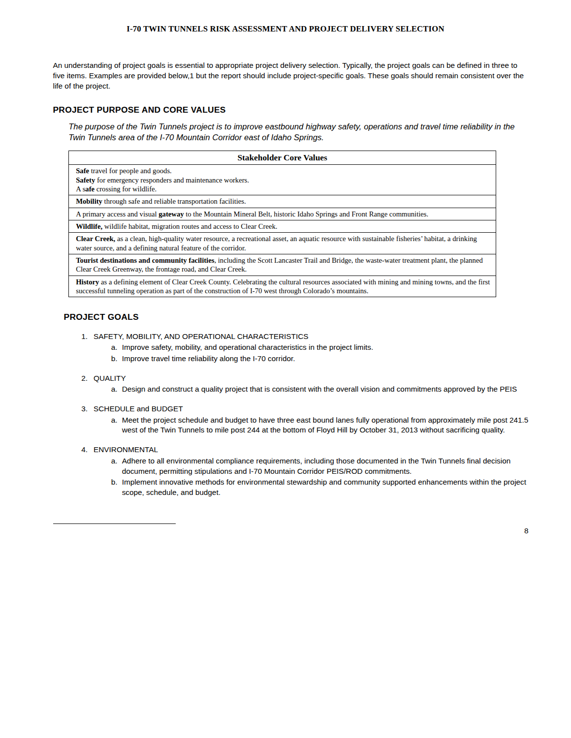I-70 TWIN TUNNELS RISK ASSESSMENT AND PROJECT DELIVERY SELECTION
An understanding of project goals is essential to appropriate project delivery selection. Typically, the project goals can be defined in three to five items. Examples are provided below,1 but the report should include project-specific goals. These goals should remain consistent over the life of the project.
PROJECT PURPOSE AND CORE VALUES
The purpose of the Twin Tunnels project is to improve eastbound highway safety, operations and travel time reliability in the Twin Tunnels area of the I-70 Mountain Corridor east of Idaho Springs.
| Stakeholder Core Values |
| --- |
| Safe travel for people and goods. Safety for emergency responders and maintenance workers. A s afe crossing for wildlife. |
| Mobility through safe and reliable transportation facilities. |
| A primary access and visual gateway to the Mountain Mineral Belt, historic Idaho Springs and Front Range communities. |
| Wildlife, wildlife habitat, migration routes and access to Clear Creek. |
| Clear Creek, as a clean, high-quality water resource, a recreational asset, an aquatic resource with sustainable fisheries’ habitat, a drinking water source, and a defining natural feature of the corridor. |
| Tourist destinations and community facilities , including the Scott Lancaster Trail and Bridge, the waste-water treatment plant, the planned Clear Creek Greenway, the frontage road, and Clear Creek. |
| History as a defining element of Clear Creek County. Celebrating the cultural resources associated with mining and mining towns, and the first successful tunneling operation as part of the construction of I-70 west through Colorado’s mountains. |
PROJECT GOALS
SAFETY, MOBILITY, AND OPERATIONAL CHARACTERISTICS
Improve safety, mobility, and operational characteristics in the project limits.
Improve travel time reliability along the I-70 corridor.
QUALITY
Design and construct a quality project that is consistent with the overall vision and commitments approved by the PEIS
SCHEDULE and BUDGET
Meet the project schedule and budget to have three east bound lanes fully operational from approximately mile post 241.5 west of the Twin Tunnels to mile post 244 at the bottom of Floyd Hill by October 31, 2013 without sacrificing quality.
ENVIRONMENTAL
Adhere to all environmental compliance requirements, including those documented in the Twin Tunnels final decision document, permitting stipulations and I-70 Mountain Corridor PEIS/ROD commitments.
Implement innovative methods for environmental stewardship and community supported enhancements within the project scope, schedule, and budget.
8